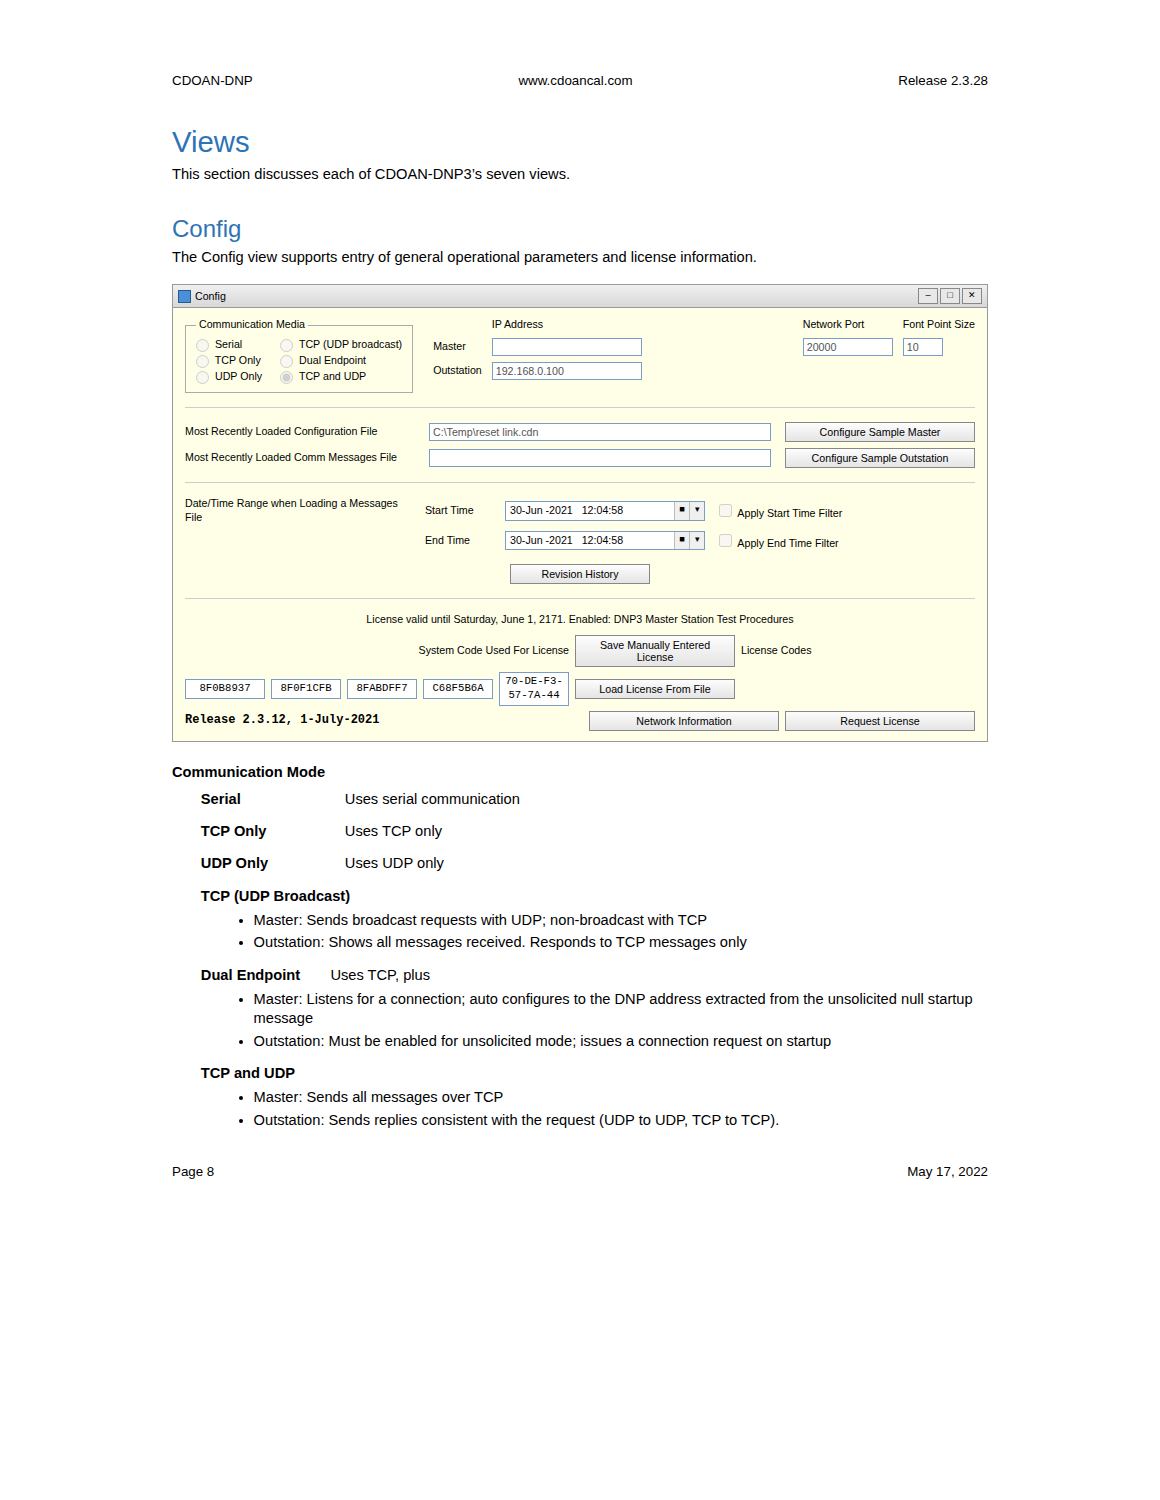CDOAN-DNP
www.cdoancal.com
Release 2.3.28
Views
This section discusses each of CDOAN-DNP3’s seven views.
Config
The Config view supports entry of general operational parameters and license information.
Config
–□✕
Communication Media
Serial TCP (UDP broadcast) TCP Only Dual Endpoint UDP Only TCP and UDP
IP Address
Network Port
Font Point Size
Master
Outstation
Most Recently Loaded Configuration File
Configure Sample Master
Most Recently Loaded Comm Messages File
Configure Sample Outstation
Date/Time Range when Loading a Messages File
Start Time
30-Jun -2021 12:04:58■▾
Apply Start Time Filter
End Time
30-Jun -2021 12:04:58■▾
Apply End Time Filter
Revision History
License valid until Saturday, June 1, 2171. Enabled: DNP3 Master Station Test Procedures
System Code Used For License
Save Manually Entered License
License Codes
8F0B8937
8F0F1CFB
8FABDFF7
C68F5B6A
70-DE-F3-57-7A-44
Load License From File
Release 2.3.12, 1-July-2021
Network Information
Request License
Communication Mode
Serial
Uses serial communication
TCP Only
Uses TCP only
UDP Only
Uses UDP only
TCP (UDP Broadcast)
Master: Sends broadcast requests with UDP; non-broadcast with TCP
Outstation: Shows all messages received. Responds to TCP messages only
Dual Endpoint
Uses TCP, plus
Master: Listens for a connection; auto configures to the DNP address extracted from the unsolicited null startup message
Outstation: Must be enabled for unsolicited mode; issues a connection request on startup
TCP and UDP
Master: Sends all messages over TCP
Outstation: Sends replies consistent with the request (UDP to UDP, TCP to TCP).
Page 8
May 17, 2022